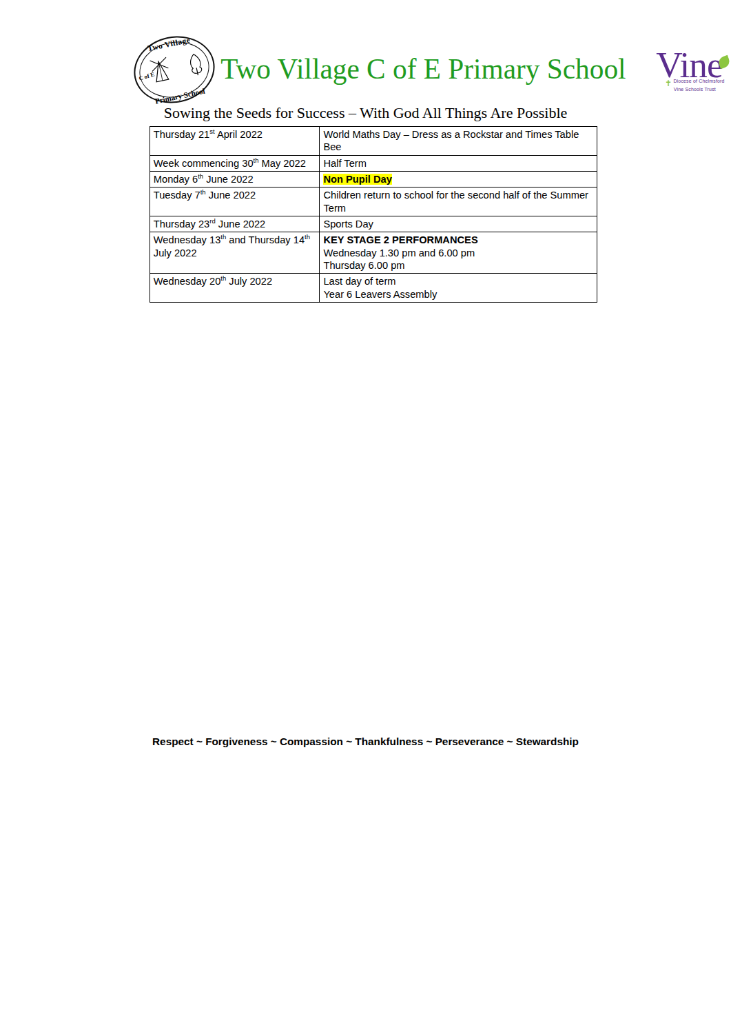Two Village
C of E
Primary School
Two Village C of E Primary School
Vine
✝ Diocese of Chelmsford
Vine Schools Trust
Sowing the Seeds for Success – With God All Things Are Possible
| Thursday 21 st April 2022 | World Maths Day – Dress as a Rockstar and Times Table Bee |
| Week commencing 30 th May 2022 | Half Term |
| Monday 6 th June 2022 | Non Pupil Day |
| Tuesday 7 th June 2022 | Children return to school for the second half of the Summer Term |
| Thursday 23 rd June 2022 | Sports Day |
| Wednesday 13 th and Thursday 14 th July 2022 | KEY STAGE 2 PERFORMANCES Wednesday 1.30 pm and 6.00 pm Thursday 6.00 pm |
| Wednesday 20 th July 2022 | Last day of term Year 6 Leavers Assembly |
Respect ~ Forgiveness ~ Compassion ~ Thankfulness ~ Perseverance ~ Stewardship